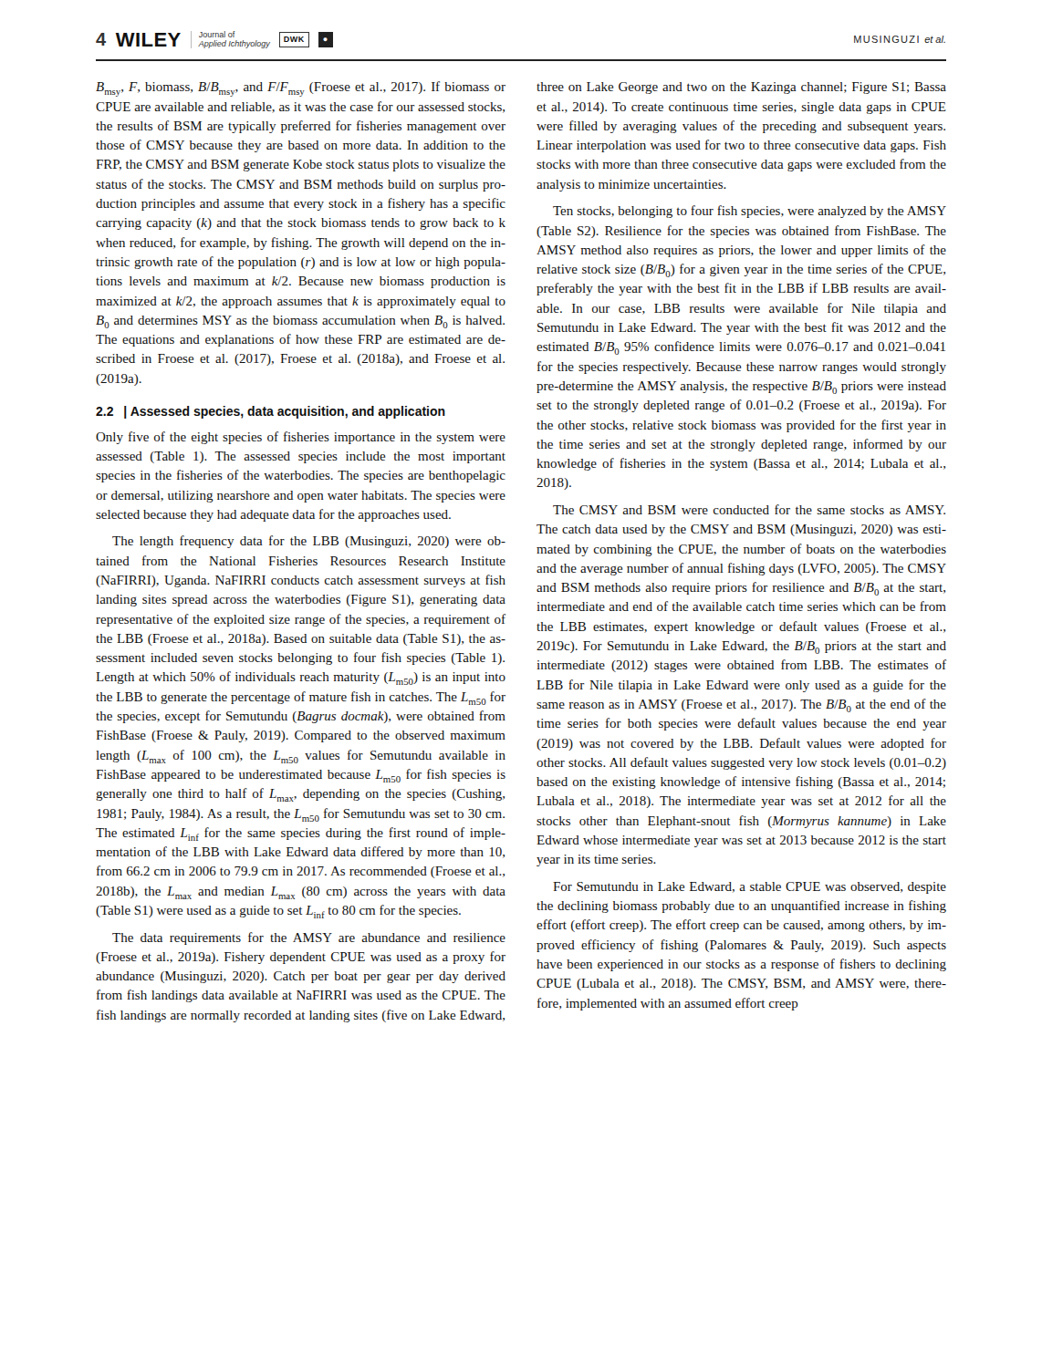4 WILEY Journal of
Applied Ichthyology DWK ● MUSINGUZI et al.
Bmsy, F, biomass, B/Bmsy, and F/Fmsy (Froese et al., 2017). If biomass or CPUE are available and reliable, as it was the case for our assessed stocks, the results of BSM are typically preferred for fisheries management over those of CMSY because they are based on more data. In addition to the FRP, the CMSY and BSM generate Kobe stock status plots to visualize the status of the stocks. The CMSY and BSM methods build on surplus production principles and assume that every stock in a fishery has a specific carrying capacity (k) and that the stock biomass tends to grow back to k when reduced, for example, by fishing. The growth will depend on the intrinsic growth rate of the population (r) and is low at low or high populations levels and maximum at k/2. Because new biomass production is maximized at k/2, the approach assumes that k is approximately equal to B0 and determines MSY as the biomass accumulation when B0 is halved. The equations and explanations of how these FRP are estimated are described in Froese et al. (2017), Froese et al. (2018a), and Froese et al. (2019a).
2.2 | Assessed species, data acquisition, and application
Only five of the eight species of fisheries importance in the system were assessed (Table 1). The assessed species include the most important species in the fisheries of the waterbodies. The species are benthopelagic or demersal, utilizing nearshore and open water habitats. The species were selected because they had adequate data for the approaches used.
The length frequency data for the LBB (Musinguzi, 2020) were obtained from the National Fisheries Resources Research Institute (NaFIRRI), Uganda. NaFIRRI conducts catch assessment surveys at fish landing sites spread across the waterbodies (Figure S1), generating data representative of the exploited size range of the species, a requirement of the LBB (Froese et al., 2018a). Based on suitable data (Table S1), the assessment included seven stocks belonging to four fish species (Table 1). Length at which 50% of individuals reach maturity (Lm50) is an input into the LBB to generate the percentage of mature fish in catches. The Lm50 for the species, except for Semutundu (Bagrus docmak), were obtained from FishBase (Froese & Pauly, 2019). Compared to the observed maximum length (Lmax of 100 cm), the Lm50 values for Semutundu available in FishBase appeared to be underestimated because Lm50 for fish species is generally one third to half of Lmax, depending on the species (Cushing, 1981; Pauly, 1984). As a result, the Lm50 for Semutundu was set to 30 cm. The estimated Linf for the same species during the first round of implementation of the LBB with Lake Edward data differed by more than 10, from 66.2 cm in 2006 to 79.9 cm in 2017. As recommended (Froese et al., 2018b), the Lmax and median Lmax (80 cm) across the years with data (Table S1) were used as a guide to set Linf to 80 cm for the species.
The data requirements for the AMSY are abundance and resilience (Froese et al., 2019a). Fishery dependent CPUE was used as a proxy for abundance (Musinguzi, 2020). Catch per boat per gear per day derived from fish landings data available at NaFIRRI was used as the CPUE. The fish landings are normally recorded at landing sites (five on Lake Edward, three on Lake George and two on the Kazinga channel; Figure S1; Bassa et al., 2014). To create continuous time series, single data gaps in CPUE were filled by averaging values of the preceding and subsequent years. Linear interpolation was used for two to three consecutive data gaps. Fish stocks with more than three consecutive data gaps were excluded from the analysis to minimize uncertainties.
Ten stocks, belonging to four fish species, were analyzed by the AMSY (Table S2). Resilience for the species was obtained from FishBase. The AMSY method also requires as priors, the lower and upper limits of the relative stock size (B/B0) for a given year in the time series of the CPUE, preferably the year with the best fit in the LBB if LBB results are available. In our case, LBB results were available for Nile tilapia and Semutundu in Lake Edward. The year with the best fit was 2012 and the estimated B/B0 95% confidence limits were 0.076–0.17 and 0.021–0.041 for the species respectively. Because these narrow ranges would strongly pre-determine the AMSY analysis, the respective B/B0 priors were instead set to the strongly depleted range of 0.01–0.2 (Froese et al., 2019a). For the other stocks, relative stock biomass was provided for the first year in the time series and set at the strongly depleted range, informed by our knowledge of fisheries in the system (Bassa et al., 2014; Lubala et al., 2018).
The CMSY and BSM were conducted for the same stocks as AMSY. The catch data used by the CMSY and BSM (Musinguzi, 2020) was estimated by combining the CPUE, the number of boats on the waterbodies and the average number of annual fishing days (LVFO, 2005). The CMSY and BSM methods also require priors for resilience and B/B0 at the start, intermediate and end of the available catch time series which can be from the LBB estimates, expert knowledge or default values (Froese et al., 2019c). For Semutundu in Lake Edward, the B/B0 priors at the start and intermediate (2012) stages were obtained from LBB. The estimates of LBB for Nile tilapia in Lake Edward were only used as a guide for the same reason as in AMSY (Froese et al., 2017). The B/B0 at the end of the time series for both species were default values because the end year (2019) was not covered by the LBB. Default values were adopted for other stocks. All default values suggested very low stock levels (0.01–0.2) based on the existing knowledge of intensive fishing (Bassa et al., 2014; Lubala et al., 2018). The intermediate year was set at 2012 for all the stocks other than Elephant-snout fish (Mormyrus kannume) in Lake Edward whose intermediate year was set at 2013 because 2012 is the start year in its time series.
For Semutundu in Lake Edward, a stable CPUE was observed, despite the declining biomass probably due to an unquantified increase in fishing effort (effort creep). The effort creep can be caused, among others, by improved efficiency of fishing (Palomares & Pauly, 2019). Such aspects have been experienced in our stocks as a response of fishers to declining CPUE (Lubala et al., 2018). The CMSY, BSM, and AMSY were, therefore, implemented with an assumed effort creep